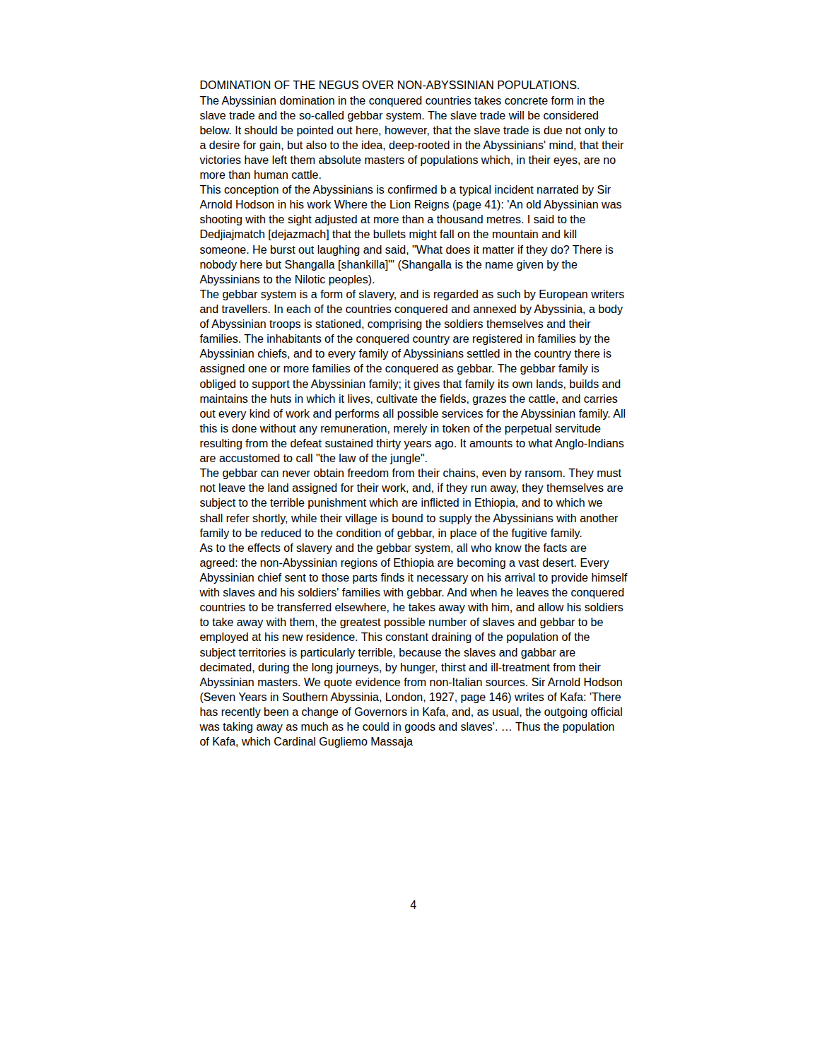DOMINATION OF THE NEGUS OVER NON-ABYSSINIAN POPULATIONS.
The Abyssinian domination in the conquered countries takes concrete form in the slave trade and the so-called gebbar system. The slave trade will be considered below. It should be pointed out here, however, that the slave trade is due not only to a desire for gain, but also to the idea, deep-rooted in the Abyssinians' mind, that their victories have left them absolute masters of populations which, in their eyes, are no more than human cattle.
This conception of the Abyssinians is confirmed b a typical incident narrated by Sir Arnold Hodson in his work Where the Lion Reigns (page 41): 'An old Abyssinian was shooting with the sight adjusted at more than a thousand metres. I said to the Dedjiajmatch [dejazmach] that the bullets might fall on the mountain and kill someone. He burst out laughing and said, "What does it matter if they do? There is nobody here but Shangalla [shankilla]"' (Shangalla is the name given by the Abyssinians to the Nilotic peoples).
The gebbar system is a form of slavery, and is regarded as such by European writers and travellers. In each of the countries conquered and annexed by Abyssinia, a body of Abyssinian troops is stationed, comprising the soldiers themselves and their families. The inhabitants of the conquered country are registered in families by the Abyssinian chiefs, and to every family of Abyssinians settled in the country there is assigned one or more families of the conquered as gebbar. The gebbar family is obliged to support the Abyssinian family; it gives that family its own lands, builds and maintains the huts in which it lives, cultivate the fields, grazes the cattle, and carries out every kind of work and performs all possible services for the Abyssinian family. All this is done without any remuneration, merely in token of the perpetual servitude resulting from the defeat sustained thirty years ago. It amounts to what Anglo-Indians are accustomed to call "the law of the jungle".
The gebbar can never obtain freedom from their chains, even by ransom. They must not leave the land assigned for their work, and, if they run away, they themselves are subject to the terrible punishment which are inflicted in Ethiopia, and to which we shall refer shortly, while their village is bound to supply the Abyssinians with another family to be reduced to the condition of gebbar, in place of the fugitive family.
As to the effects of slavery and the gebbar system, all who know the facts are agreed: the non-Abyssinian regions of Ethiopia are becoming a vast desert. Every Abyssinian chief sent to those parts finds it necessary on his arrival to provide himself with slaves and his soldiers' families with gebbar. And when he leaves the conquered countries to be transferred elsewhere, he takes away with him, and allow his soldiers to take away with them, the greatest possible number of slaves and gebbar to be employed at his new residence. This constant draining of the population of the subject territories is particularly terrible, because the slaves and gabbar are decimated, during the long journeys, by hunger, thirst and ill-treatment from their Abyssinian masters. We quote evidence from non-Italian sources. Sir Arnold Hodson (Seven Years in Southern Abyssinia, London, 1927, page 146) writes of Kafa: 'There has recently been a change of Governors in Kafa, and, as usual, the outgoing official was taking away as much as he could in goods and slaves'. … Thus the population of Kafa, which Cardinal Gugliemo Massaja
4